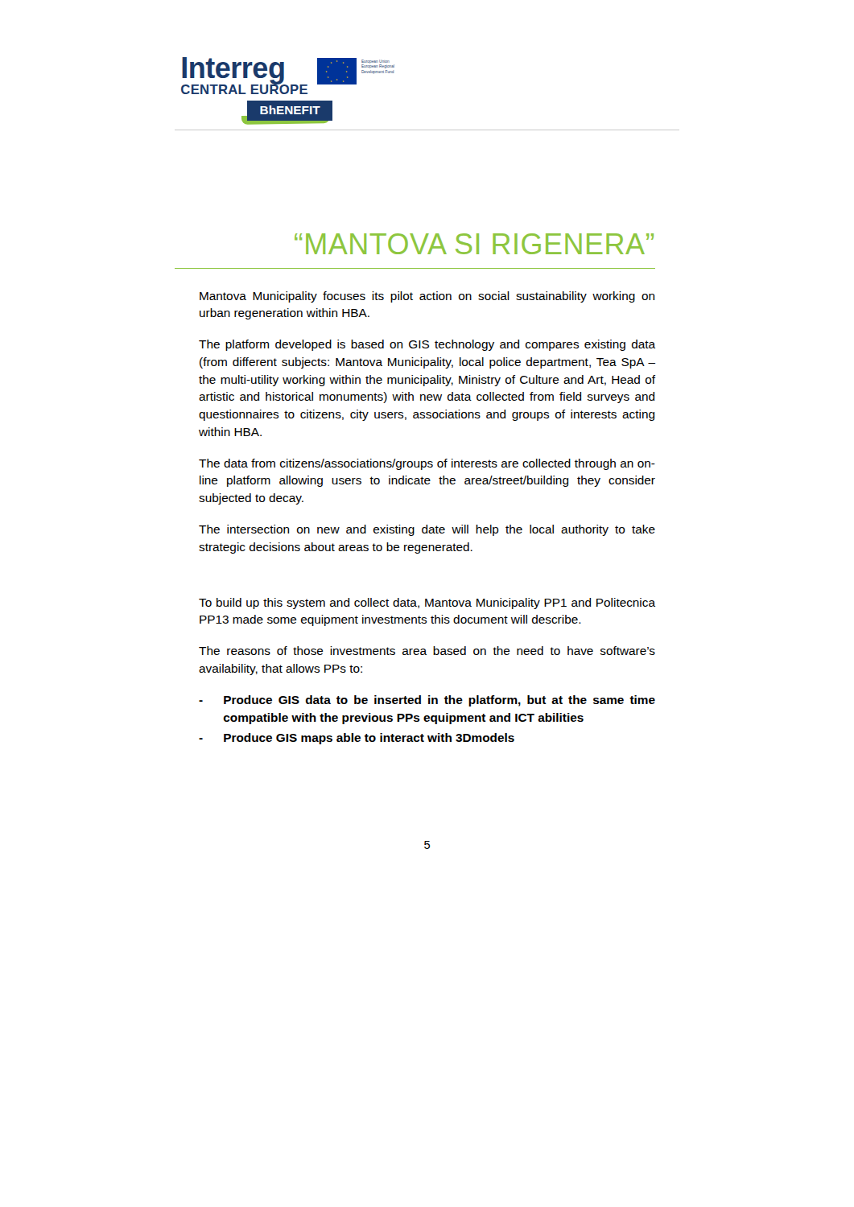Interreg CENTRAL EUROPE
★ ★ ★ ★ ★ ★ ★ ★ ★ ★ ★ ★
European Union
European Regional
Development Fund
BhENEFIT
“MANTOVA SI RIGENERA”
Mantova Municipality focuses its pilot action on social sustainability working on urban regeneration within HBA.
The platform developed is based on GIS technology and compares existing data (from different subjects: Mantova Municipality, local police department, Tea SpA – the multi-utility working within the municipality, Ministry of Culture and Art, Head of artistic and historical monuments) with new data collected from field surveys and questionnaires to citizens, city users, associations and groups of interests acting within HBA.
The data from citizens/associations/groups of interests are collected through an on-line platform allowing users to indicate the area/street/building they consider subjected to decay.
The intersection on new and existing date will help the local authority to take strategic decisions about areas to be regenerated.
To build up this system and collect data, Mantova Municipality PP1 and Politecnica PP13 made some equipment investments this document will describe.
The reasons of those investments area based on the need to have software’s availability, that allows PPs to:
Produce GIS data to be inserted in the platform, but at the same time compatible with the previous PPs equipment and ICT abilities
Produce GIS maps able to interact with 3Dmodels
5